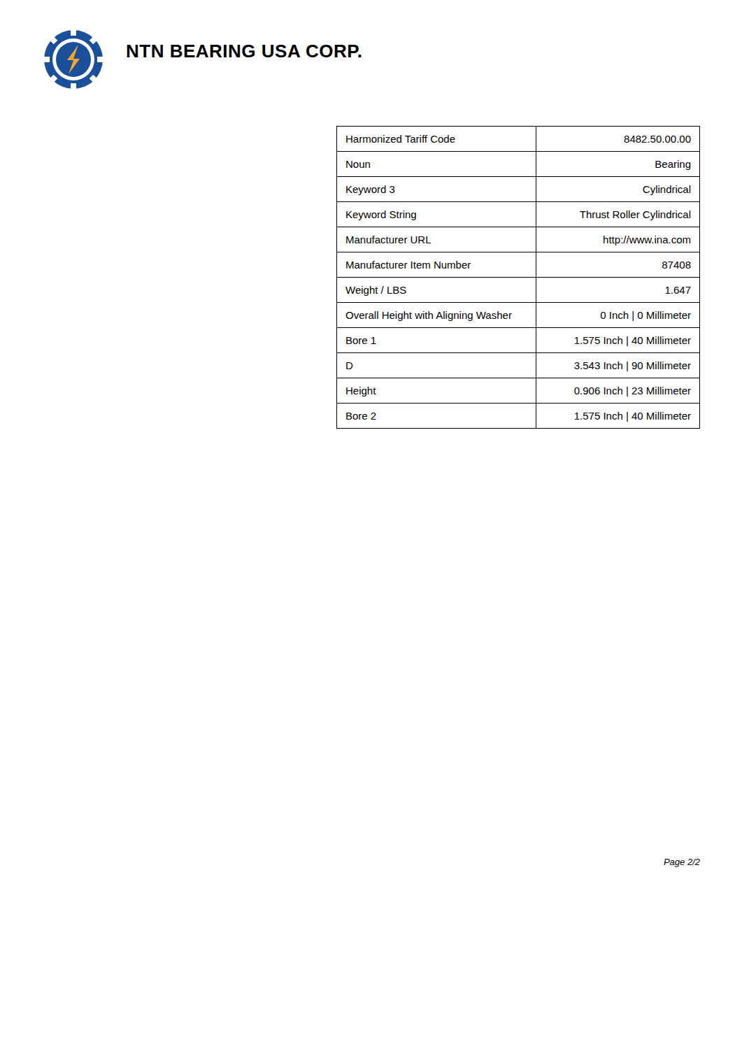NTN BEARING USA CORP.
| Harmonized Tariff Code | 8482.50.00.00 |
| Noun | Bearing |
| Keyword 3 | Cylindrical |
| Keyword String | Thrust Roller Cylindrical |
| Manufacturer URL | http://www.ina.com |
| Manufacturer Item Number | 87408 |
| Weight / LBS | 1.647 |
| Overall Height with Aligning Washer | 0 Inch / 0 Millimeter |
| Bore 1 | 1.575 Inch / 40 Millimeter |
| D | 3.543 Inch / 90 Millimeter |
| Height | 0.906 Inch / 23 Millimeter |
| Bore 2 | 1.575 Inch / 40 Millimeter |
Page 2/2